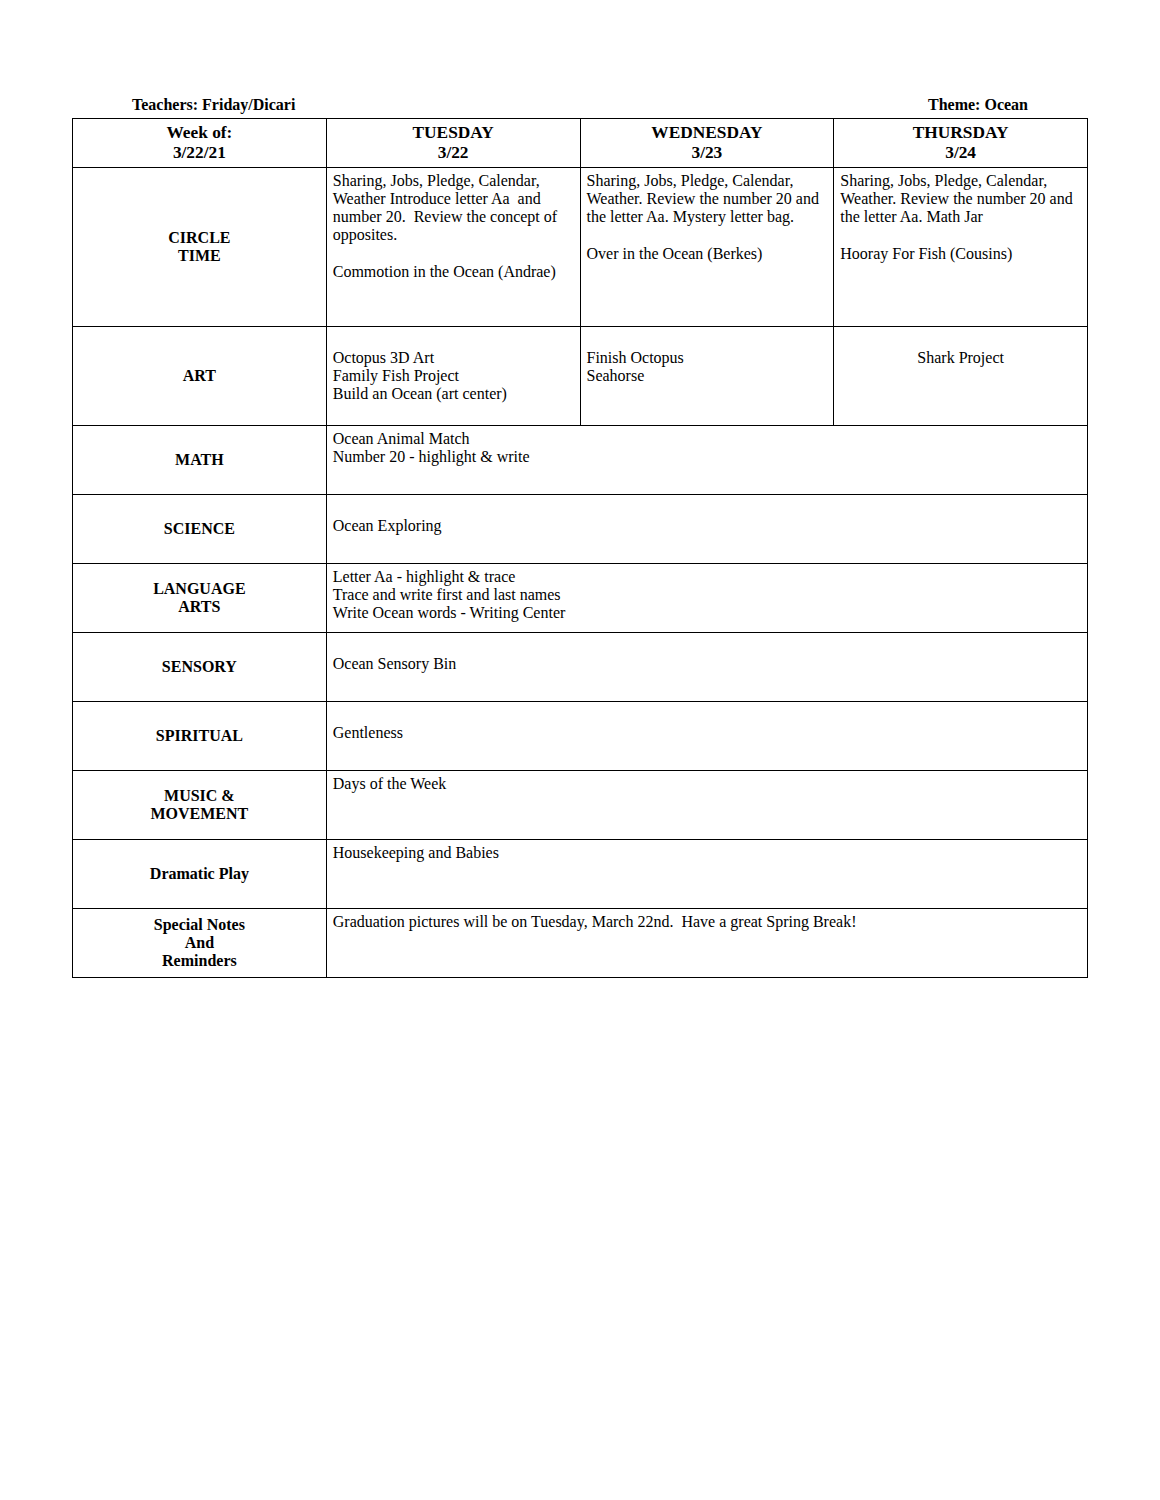Teachers: Friday/Dicari Theme: Ocean
| Week of: 3/22/21 | TUESDAY 3/22 | WEDNESDAY 3/23 | THURSDAY 3/24 |
| CIRCLE TIME | Sharing, Jobs, Pledge, Calendar, Weather Introduce letter Aa and number 20. Review the concept of opposites. Commotion in the Ocean (Andrae) | Sharing, Jobs, Pledge, Calendar, Weather. Review the number 20 and the letter Aa. Mystery letter bag. Over in the Ocean (Berkes) | Sharing, Jobs, Pledge, Calendar, Weather. Review the number 20 and the letter Aa. Math Jar Hooray For Fish (Cousins) |
| ART | Octopus 3D Art Family Fish Project Build an Ocean (art center) | Finish Octopus Seahorse | Shark Project |
| MATH | Ocean Animal Match Number 20 - highlight & write |
| SCIENCE | Ocean Exploring |
| LANGUAGE ARTS | Letter Aa - highlight & trace Trace and write first and last names Write Ocean words - Writing Center |
| SENSORY | Ocean Sensory Bin |
| SPIRITUAL | Gentleness |
| MUSIC & MOVEMENT | Days of the Week |
| Dramatic Play | Housekeeping and Babies |
| Special Notes And Reminders | Graduation pictures will be on Tuesday, March 22nd. Have a great Spring Break! |